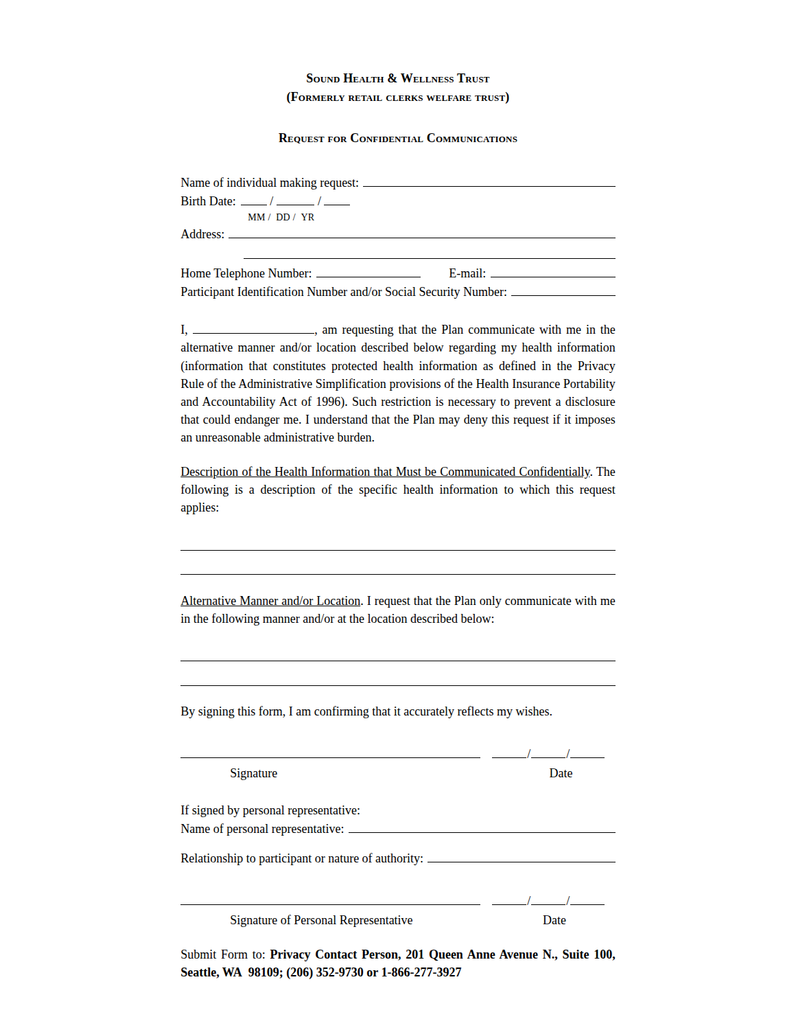Sound Health & Wellness Trust
(Formerly retail clerks welfare trust)
Request for Confidential Communications
Name of individual making request:
Birth Date: / /
MM / DD / YR
Address:
Home Telephone Number: E-mail:
Participant Identification Number and/or Social Security Number:
I, , am requesting that the Plan communicate with me in the alternative manner and/or location described below regarding my health information (information that constitutes protected health information as defined in the Privacy Rule of the Administrative Simplification provisions of the Health Insurance Portability and Accountability Act of 1996). Such restriction is necessary to prevent a disclosure that could endanger me. I understand that the Plan may deny this request if it imposes an unreasonable administrative burden.
Description of the Health Information that Must be Communicated Confidentially. The following is a description of the specific health information to which this request applies:
Alternative Manner and/or Location. I request that the Plan only communicate with me in the following manner and/or at the location described below:
By signing this form, I am confirming that it accurately reflects my wishes.
/ /
Signature
Date
If signed by personal representative:
Name of personal representative:
Relationship to participant or nature of authority:
/ /
Signature of Personal Representative
Date
Submit Form to: Privacy Contact Person, 201 Queen Anne Avenue N., Suite 100, Seattle, WA 98109; (206) 352-9730 or 1-866-277-3927